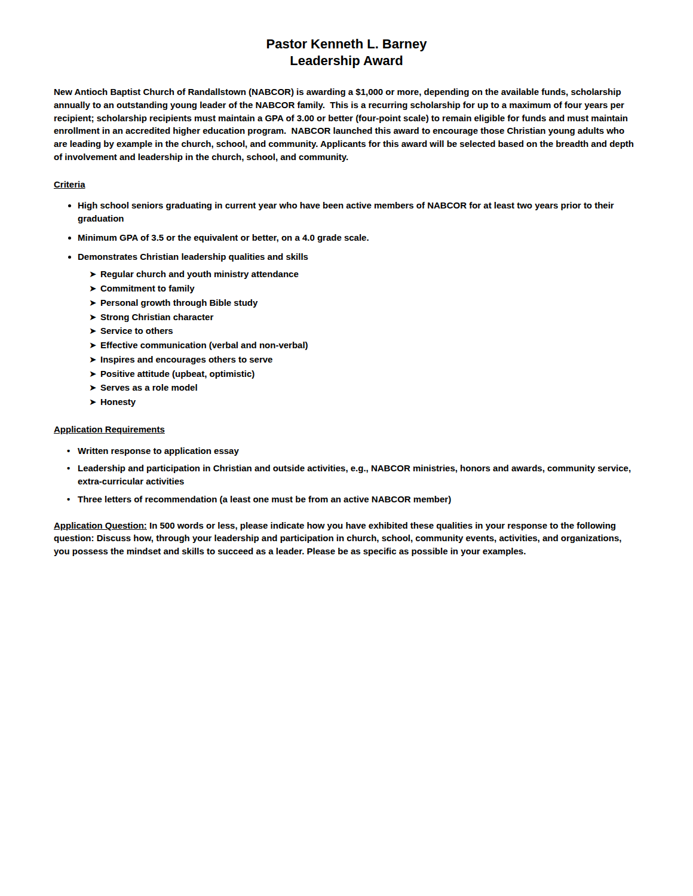Pastor Kenneth L. Barney
Leadership Award
New Antioch Baptist Church of Randallstown (NABCOR) is awarding a $1,000 or more, depending on the available funds, scholarship annually to an outstanding young leader of the NABCOR family. This is a recurring scholarship for up to a maximum of four years per recipient; scholarship recipients must maintain a GPA of 3.00 or better (four-point scale) to remain eligible for funds and must maintain enrollment in an accredited higher education program. NABCOR launched this award to encourage those Christian young adults who are leading by example in the church, school, and community. Applicants for this award will be selected based on the breadth and depth of involvement and leadership in the church, school, and community.
Criteria
High school seniors graduating in current year who have been active members of NABCOR for at least two years prior to their graduation
Minimum GPA of 3.5 or the equivalent or better, on a 4.0 grade scale.
Demonstrates Christian leadership qualities and skills
Regular church and youth ministry attendance
Commitment to family
Personal growth through Bible study
Strong Christian character
Service to others
Effective communication (verbal and non-verbal)
Inspires and encourages others to serve
Positive attitude (upbeat, optimistic)
Serves as a role model
Honesty
Application Requirements
Written response to application essay
Leadership and participation in Christian and outside activities, e.g., NABCOR ministries, honors and awards, community service, extra-curricular activities
Three letters of recommendation (a least one must be from an active NABCOR member)
Application Question: In 500 words or less, please indicate how you have exhibited these qualities in your response to the following question: Discuss how, through your leadership and participation in church, school, community events, activities, and organizations, you possess the mindset and skills to succeed as a leader. Please be as specific as possible in your examples.